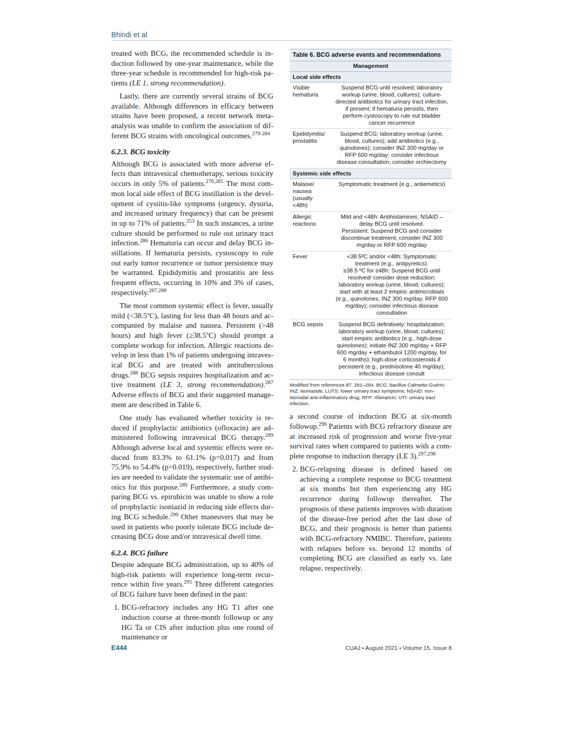Bhindi et al
treated with BCG, the recommended schedule is induction followed by one-year maintenance, while the three-year schedule is recommended for high-risk patients (LE 1, strong recommendation).
Lastly, there are currently several strains of BCG available. Although differences in efficacy between strains have been proposed, a recent network meta-analysis was unable to confirm the association of different BCG strains with oncological outcomes.279-284
6.2.3. BCG toxicity
Although BCG is associated with more adverse effects than intravesical chemotherapy, serious toxicity occurs in only 5% of patients.270,285 The most common local side effect of BCG instillation is the development of cystitis-like symptoms (urgency, dysuria, and increased urinary frequency) that can be present in up to 71% of patients.253 In such instances, a urine culture should be performed to rule out urinary tract infection.286 Hematuria can occur and delay BCG instillations. If hematuria persists, cystoscopy to rule out early tumor recurrence or tumor persistence may be warranted. Epididymitis and prostatitis are less frequent effects, occurring in 10% and 3% of cases, respectively.287,288
The most common systemic effect is fever, usually mild (<38.5ºC), lasting for less than 48 hours and accompanied by malaise and nausea. Persistent (>48 hours) and high fever (≥38.5ºC) should prompt a complete workup for infection. Allergic reactions develop in less than 1% of patients undergoing intravesical BCG and are treated with antituberculous drugs.288 BCG sepsis requires hospitalization and active treatment (LE 3, strong recommendation).287 Adverse effects of BCG and their suggested management are described in Table 6.
One study has evaluated whether toxicity is reduced if prophylactic antibiotics (ofloxacin) are administered following intravesical BCG therapy.289 Although adverse local and systemic effects were reduced from 83.3% to 61.1% (p=0.017) and from 75.9% to 54.4% (p=0.019), respectively, further studies are needed to validate the systematic use of antibiotics for this purpose.289 Furthermore, a study comparing BCG vs. epirubicin was unable to show a role of prophylactic isoniazid in reducing side effects during BCG schedule.290 Other maneuvers that may be used in patients who poorly tolerate BCG include decreasing BCG dose and/or intravesical dwell time.
6.2.4. BCG failure
Despite adequate BCG administration, up to 40% of high-risk patients will experience long-term recurrence within five years.295 Three different categories of BCG failure have been defined in the past:
BCG-refractory includes any HG T1 after one induction course at three-month followup or any HG Ta or CIS after induction plus one round of maintenance or
Table 6. BCG adverse events and recommendations
| Management |
| --- |
| Local side effects |
| Visible hematuria | Suspend BCG until resolved; laboratory workup (urine, blood, cultures); culture-directed antibiotics for urinary tract infection, if present; if hematuria persists, then perform cystoscopy to rule out bladder cancer recurrence |
| Epididymitis/ prostatitis | Suspend BCG; laboratory workup (urine, blood, cultures); add antibiotics (e.g., quinolones); consider INZ 300 mg/day or RFP 600 mg/day; consider infectious disease consultation; consider orchiectomy |
| Systemic side effects |
| Malaise/ nausea (usually <48h) | Symptomatic treatment (e.g., antiemetics) |
| Allergic reactions | Mild and <48h: Antihistamines; NSAID – delay BCG until resolved. Persistent: Suspend BCG and consider discontinue treatment; consider INZ 300 mg/day or RFP 600 mg/day |
| Fever | <38.5ºC and/or <48h: Symptomatic treatment (e.g., antipyretics). ≥38.5 ºC for ≥48h: Suspend BCG until resolved/ consider dose reduction; laboratory workup (urine, blood, cultures); start with at least 2 empiric antimicrobials (e.g., quinolones, INZ 300 mg/day, RFP 600 mg/day); consider infectious disease consultation |
| BCG sepsis | Suspend BCG definitively; hospitalization; laboratory workup (urine, blood, cultures); start empiric antibiotics (e.g., high-dose quinolones); initiate INZ 300 mg/day + RFP 600 mg/day + ethambutol 1200 mg/day, for 6 months); high-dose corticosteroids if persistent (e.g., prednisolone 40 mg/day); infectious disease consult |
Modified from references 87, 291–294. BCG: bacillus Calmette-Guérin; INZ: isoniazide; LUTS: lower urinary tract symptoms; NSAID: non-steroidal anti-inflammatory drug; RFP: rifampicin; UTI: urinary tract infection.
a second course of induction BCG at six-month followup.296 Patients with BCG refractory disease are at increased risk of progression and worse five-year survival rates when compared to patients with a complete response to induction therapy (LE 3).297,298
BCG-relapsing disease is defined based on achieving a complete response to BCG treatment at six months but then experiencing any HG recurrence during followup thereafter. The prognosis of these patients improves with duration of the disease-free period after the last dose of BCG, and their prognosis is better than patients with BCG-refractory NMIBC. Therefore, patients with relapses before vs. beyond 12 months of completing BCG are classified as early vs. late relapse, respectively.
E444 CUAJ • August 2021 • Volume 15, Issue 8